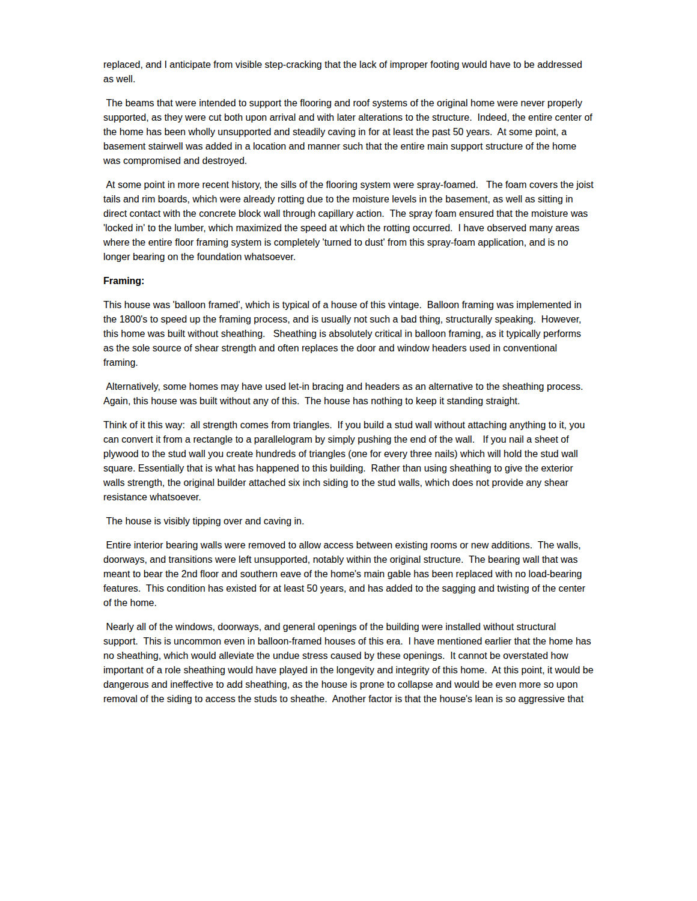replaced, and I anticipate from visible step-cracking that the lack of improper footing would have to be addressed as well.
The beams that were intended to support the flooring and roof systems of the original home were never properly supported, as they were cut both upon arrival and with later alterations to the structure. Indeed, the entire center of the home has been wholly unsupported and steadily caving in for at least the past 50 years. At some point, a basement stairwell was added in a location and manner such that the entire main support structure of the home was compromised and destroyed.
At some point in more recent history, the sills of the flooring system were spray-foamed. The foam covers the joist tails and rim boards, which were already rotting due to the moisture levels in the basement, as well as sitting in direct contact with the concrete block wall through capillary action. The spray foam ensured that the moisture was 'locked in' to the lumber, which maximized the speed at which the rotting occurred. I have observed many areas where the entire floor framing system is completely 'turned to dust' from this spray-foam application, and is no longer bearing on the foundation whatsoever.
Framing:
This house was 'balloon framed', which is typical of a house of this vintage. Balloon framing was implemented in the 1800's to speed up the framing process, and is usually not such a bad thing, structurally speaking. However, this home was built without sheathing. Sheathing is absolutely critical in balloon framing, as it typically performs as the sole source of shear strength and often replaces the door and window headers used in conventional framing.
Alternatively, some homes may have used let-in bracing and headers as an alternative to the sheathing process. Again, this house was built without any of this. The house has nothing to keep it standing straight.
Think of it this way: all strength comes from triangles. If you build a stud wall without attaching anything to it, you can convert it from a rectangle to a parallelogram by simply pushing the end of the wall. If you nail a sheet of plywood to the stud wall you create hundreds of triangles (one for every three nails) which will hold the stud wall square. Essentially that is what has happened to this building. Rather than using sheathing to give the exterior walls strength, the original builder attached six inch siding to the stud walls, which does not provide any shear resistance whatsoever.
The house is visibly tipping over and caving in.
Entire interior bearing walls were removed to allow access between existing rooms or new additions. The walls, doorways, and transitions were left unsupported, notably within the original structure. The bearing wall that was meant to bear the 2nd floor and southern eave of the home's main gable has been replaced with no load-bearing features. This condition has existed for at least 50 years, and has added to the sagging and twisting of the center of the home.
Nearly all of the windows, doorways, and general openings of the building were installed without structural support. This is uncommon even in balloon-framed houses of this era. I have mentioned earlier that the home has no sheathing, which would alleviate the undue stress caused by these openings. It cannot be overstated how important of a role sheathing would have played in the longevity and integrity of this home. At this point, it would be dangerous and ineffective to add sheathing, as the house is prone to collapse and would be even more so upon removal of the siding to access the studs to sheathe. Another factor is that the house's lean is so aggressive that